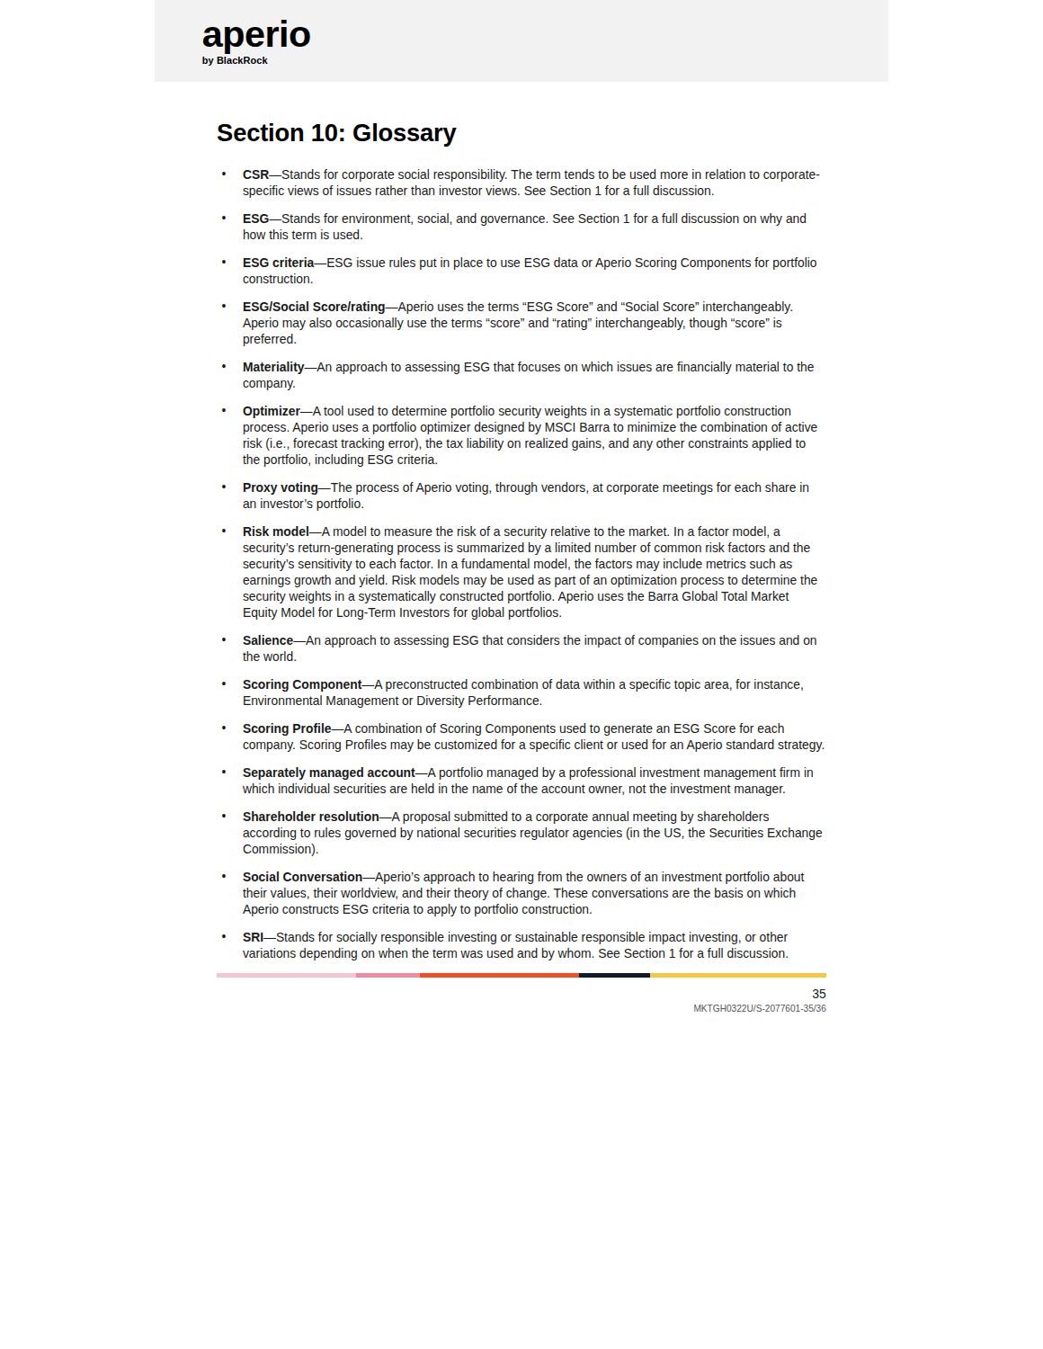aperio
by BlackRock
Section 10: Glossary
CSR—Stands for corporate social responsibility. The term tends to be used more in relation to corporate-specific views of issues rather than investor views. See Section 1 for a full discussion.
ESG—Stands for environment, social, and governance. See Section 1 for a full discussion on why and how this term is used.
ESG criteria—ESG issue rules put in place to use ESG data or Aperio Scoring Components for portfolio construction.
ESG/Social Score/rating—Aperio uses the terms “ESG Score” and “Social Score” interchangeably. Aperio may also occasionally use the terms “score” and “rating” interchangeably, though “score” is preferred.
Materiality—An approach to assessing ESG that focuses on which issues are financially material to the company.
Optimizer—A tool used to determine portfolio security weights in a systematic portfolio construction process. Aperio uses a portfolio optimizer designed by MSCI Barra to minimize the combination of active risk (i.e., forecast tracking error), the tax liability on realized gains, and any other constraints applied to the portfolio, including ESG criteria.
Proxy voting—The process of Aperio voting, through vendors, at corporate meetings for each share in an investor’s portfolio.
Risk model—A model to measure the risk of a security relative to the market. In a factor model, a security’s return-generating process is summarized by a limited number of common risk factors and the security’s sensitivity to each factor. In a fundamental model, the factors may include metrics such as earnings growth and yield. Risk models may be used as part of an optimization process to determine the security weights in a systematically constructed portfolio. Aperio uses the Barra Global Total Market Equity Model for Long-Term Investors for global portfolios.
Salience—An approach to assessing ESG that considers the impact of companies on the issues and on the world.
Scoring Component—A preconstructed combination of data within a specific topic area, for instance, Environmental Management or Diversity Performance.
Scoring Profile—A combination of Scoring Components used to generate an ESG Score for each company. Scoring Profiles may be customized for a specific client or used for an Aperio standard strategy.
Separately managed account—A portfolio managed by a professional investment management firm in which individual securities are held in the name of the account owner, not the investment manager.
Shareholder resolution—A proposal submitted to a corporate annual meeting by shareholders according to rules governed by national securities regulator agencies (in the US, the Securities Exchange Commission).
Social Conversation—Aperio’s approach to hearing from the owners of an investment portfolio about their values, their worldview, and their theory of change. These conversations are the basis on which Aperio constructs ESG criteria to apply to portfolio construction.
SRI—Stands for socially responsible investing or sustainable responsible impact investing, or other variations depending on when the term was used and by whom. See Section 1 for a full discussion.
35
MKTGH0322U/S-2077601-35/36